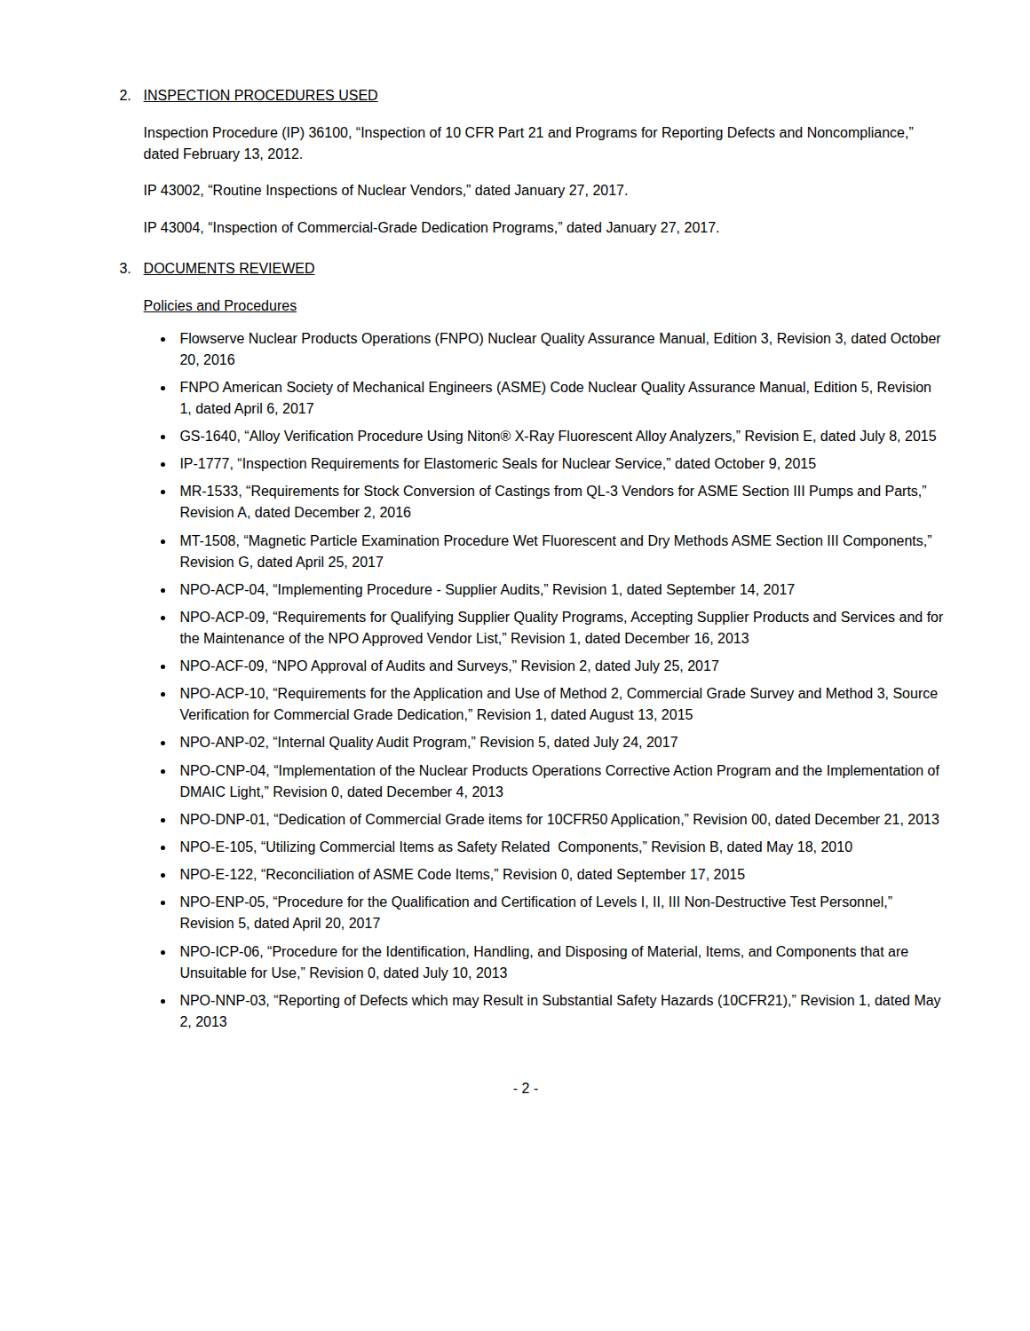Inspection Procedures Used
Inspection Procedure (IP) 36100, “Inspection of 10 CFR Part 21 and Programs for Reporting Defects and Noncompliance,” dated February 13, 2012.
IP 43002, “Routine Inspections of Nuclear Vendors,” dated January 27, 2017.
IP 43004, “Inspection of Commercial-Grade Dedication Programs,” dated January 27, 2017.
Documents Reviewed
Policies and Procedures
Flowserve Nuclear Products Operations (FNPO) Nuclear Quality Assurance Manual, Edition 3, Revision 3, dated October 20, 2016
FNPO American Society of Mechanical Engineers (ASME) Code Nuclear Quality Assurance Manual, Edition 5, Revision 1, dated April 6, 2017
GS-1640, “Alloy Verification Procedure Using Niton® X-Ray Fluorescent Alloy Analyzers,” Revision E, dated July 8, 2015
IP-1777, “Inspection Requirements for Elastomeric Seals for Nuclear Service,” dated October 9, 2015
MR-1533, “Requirements for Stock Conversion of Castings from QL-3 Vendors for ASME Section III Pumps and Parts,” Revision A, dated December 2, 2016
MT-1508, “Magnetic Particle Examination Procedure Wet Fluorescent and Dry Methods ASME Section III Components,” Revision G, dated April 25, 2017
NPO-ACP-04, “Implementing Procedure - Supplier Audits,” Revision 1, dated September 14, 2017
NPO-ACP-09, “Requirements for Qualifying Supplier Quality Programs, Accepting Supplier Products and Services and for the Maintenance of the NPO Approved Vendor List,” Revision 1, dated December 16, 2013
NPO-ACF-09, “NPO Approval of Audits and Surveys,” Revision 2, dated July 25, 2017
NPO-ACP-10, “Requirements for the Application and Use of Method 2, Commercial Grade Survey and Method 3, Source Verification for Commercial Grade Dedication,” Revision 1, dated August 13, 2015
NPO-ANP-02, “Internal Quality Audit Program,” Revision 5, dated July 24, 2017
NPO-CNP-04, “Implementation of the Nuclear Products Operations Corrective Action Program and the Implementation of DMAIC Light,” Revision 0, dated December 4, 2013
NPO-DNP-01, “Dedication of Commercial Grade items for 10CFR50 Application,” Revision 00, dated December 21, 2013
NPO-E-105, “Utilizing Commercial Items as Safety Related Components,” Revision B, dated May 18, 2010
NPO-E-122, “Reconciliation of ASME Code Items,” Revision 0, dated September 17, 2015
NPO-ENP-05, “Procedure for the Qualification and Certification of Levels I, II, III Non-Destructive Test Personnel,” Revision 5, dated April 20, 2017
NPO-ICP-06, “Procedure for the Identification, Handling, and Disposing of Material, Items, and Components that are Unsuitable for Use,” Revision 0, dated July 10, 2013
NPO-NNP-03, “Reporting of Defects which may Result in Substantial Safety Hazards (10CFR21),” Revision 1, dated May 2, 2013
- 2 -